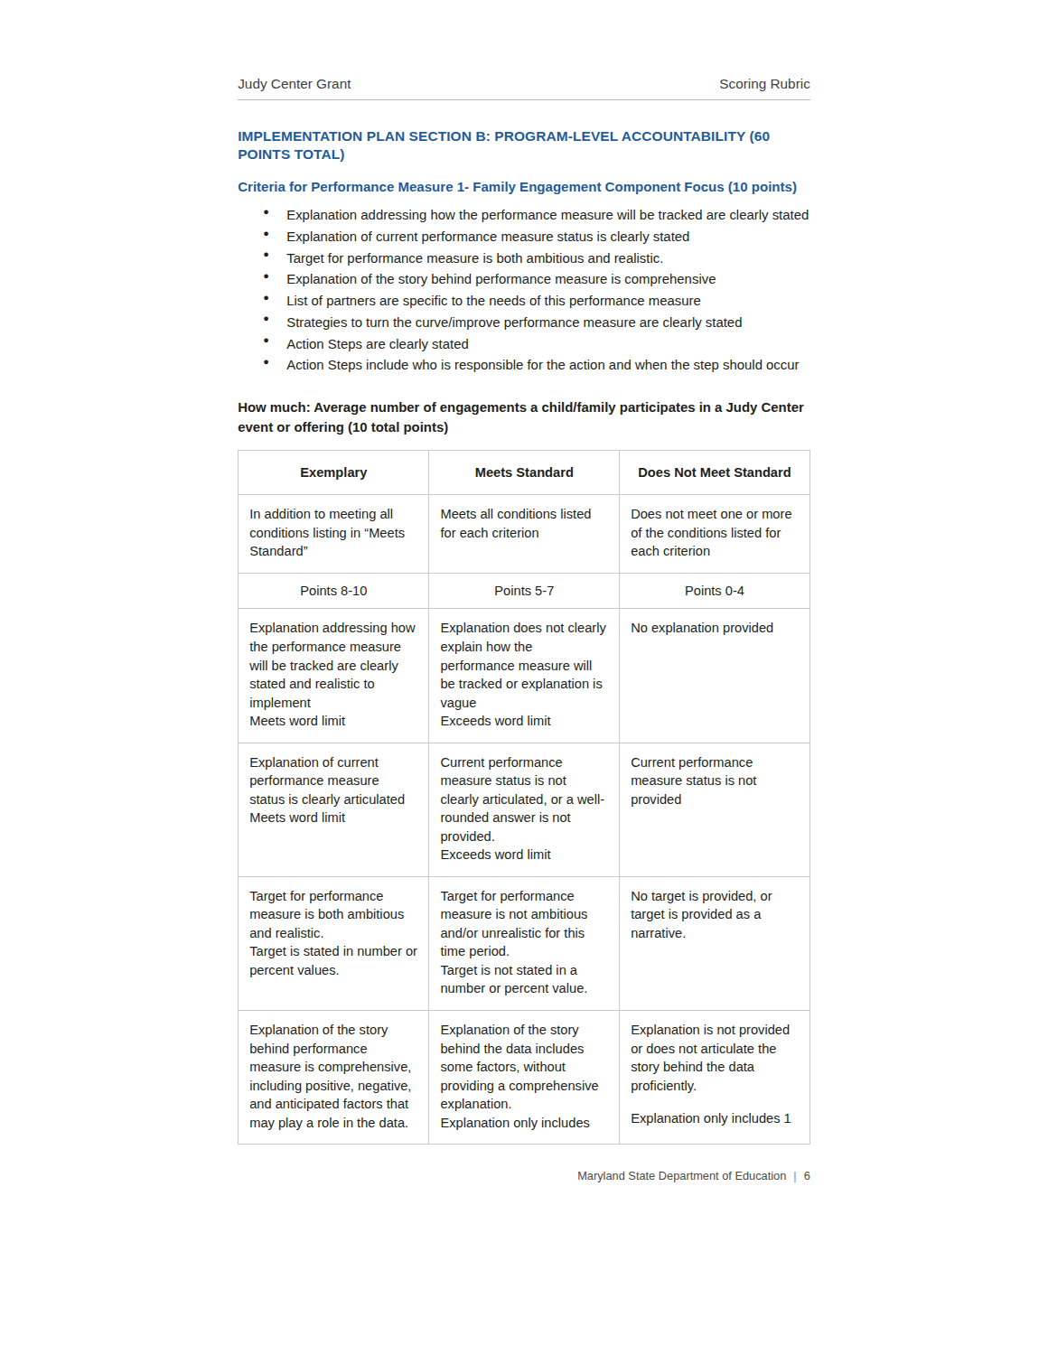Judy Center Grant
Scoring Rubric
IMPLEMENTATION PLAN SECTION B: PROGRAM-LEVEL ACCOUNTABILITY (60 POINTS TOTAL)
Criteria for Performance Measure 1- Family Engagement Component Focus (10 points)
Explanation addressing how the performance measure will be tracked are clearly stated
Explanation of current performance measure status is clearly stated
Target for performance measure is both ambitious and realistic.
Explanation of the story behind performance measure is comprehensive
List of partners are specific to the needs of this performance measure
Strategies to turn the curve/improve performance measure are clearly stated
Action Steps are clearly stated
Action Steps include who is responsible for the action and when the step should occur
How much: Average number of engagements a child/family participates in a Judy Center event or offering (10 total points)
| Exemplary | Meets Standard | Does Not Meet Standard |
| --- | --- | --- |
| In addition to meeting all conditions listing in “Meets Standard” | Meets all conditions listed for each criterion | Does not meet one or more of the conditions listed for each criterion |
| Points 8-10 | Points 5-7 | Points 0-4 |
| Explanation addressing how the performance measure will be tracked are clearly stated and realistic to implement Meets word limit | Explanation does not clearly explain how the performance measure will be tracked or explanation is vague Exceeds word limit | No explanation provided |
| Explanation of current performance measure status is clearly articulated Meets word limit | Current performance measure status is not clearly articulated, or a well-rounded answer is not provided. Exceeds word limit | Current performance measure status is not provided |
| Target for performance measure is both ambitious and realistic. Target is stated in number or percent values. | Target for performance measure is not ambitious and/or unrealistic for this time period. Target is not stated in a number or percent value. | No target is provided, or target is provided as a narrative. |
| Explanation of the story behind performance measure is comprehensive, including positive, negative, and anticipated factors that may play a role in the data. | Explanation of the story behind the data includes some factors, without providing a comprehensive explanation. Explanation only includes | Explanation is not provided or does not articulate the story behind the data proficiently. Explanation only includes 1 |
Maryland State Department of Education|6